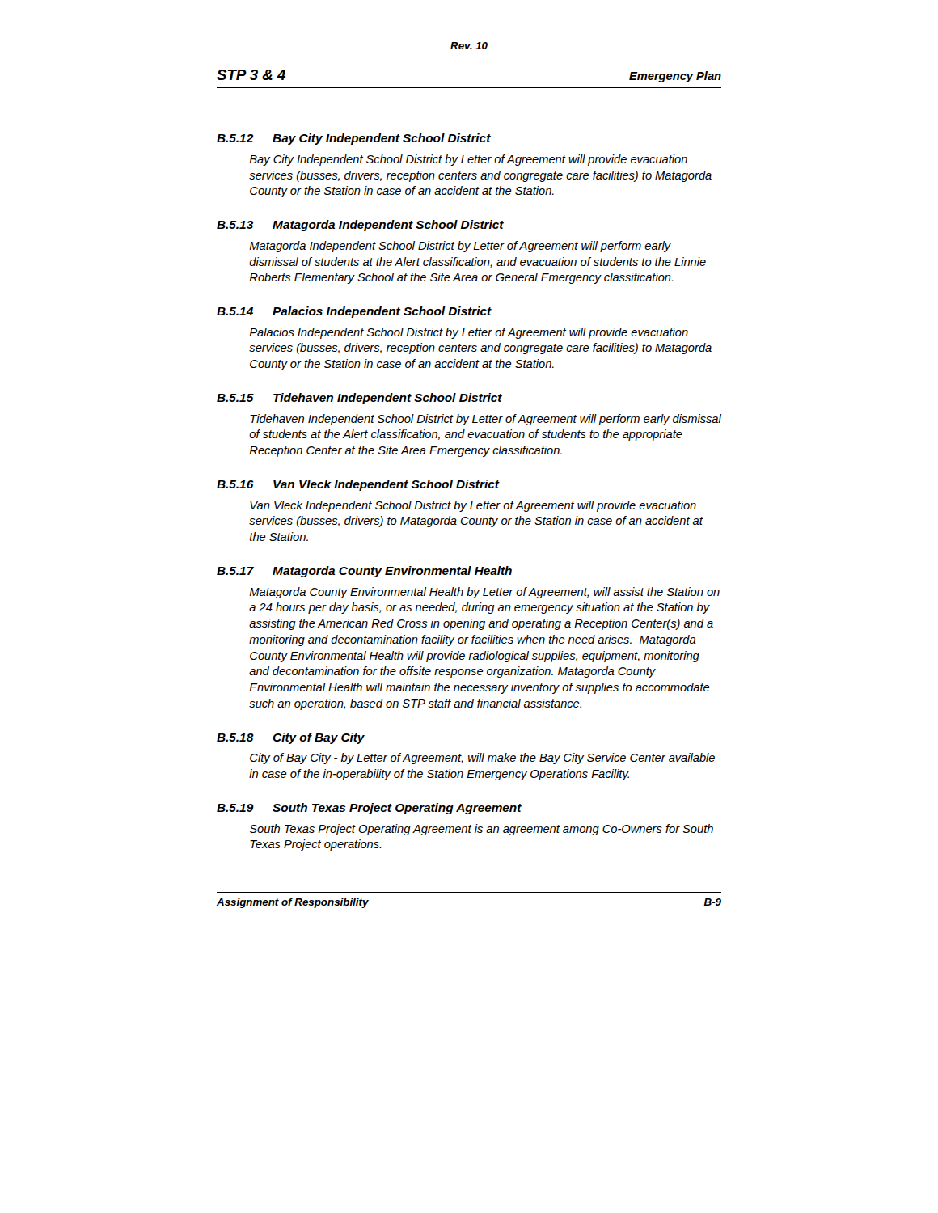Rev. 10
STP 3 & 4
Emergency Plan
B.5.12 Bay City Independent School District
Bay City Independent School District by Letter of Agreement will provide evacuation services (busses, drivers, reception centers and congregate care facilities) to Matagorda County or the Station in case of an accident at the Station.
B.5.13 Matagorda Independent School District
Matagorda Independent School District by Letter of Agreement will perform early dismissal of students at the Alert classification, and evacuation of students to the Linnie Roberts Elementary School at the Site Area or General Emergency classification.
B.5.14 Palacios Independent School District
Palacios Independent School District by Letter of Agreement will provide evacuation services (busses, drivers, reception centers and congregate care facilities) to Matagorda County or the Station in case of an accident at the Station.
B.5.15 Tidehaven Independent School District
Tidehaven Independent School District by Letter of Agreement will perform early dismissal of students at the Alert classification, and evacuation of students to the appropriate Reception Center at the Site Area Emergency classification.
B.5.16 Van Vleck Independent School District
Van Vleck Independent School District by Letter of Agreement will provide evacuation services (busses, drivers) to Matagorda County or the Station in case of an accident at the Station.
B.5.17 Matagorda County Environmental Health
Matagorda County Environmental Health by Letter of Agreement, will assist the Station on a 24 hours per day basis, or as needed, during an emergency situation at the Station by assisting the American Red Cross in opening and operating a Reception Center(s) and a monitoring and decontamination facility or facilities when the need arises. Matagorda County Environmental Health will provide radiological supplies, equipment, monitoring and decontamination for the offsite response organization. Matagorda County Environmental Health will maintain the necessary inventory of supplies to accommodate such an operation, based on STP staff and financial assistance.
B.5.18 City of Bay City
City of Bay City - by Letter of Agreement, will make the Bay City Service Center available in case of the in-operability of the Station Emergency Operations Facility.
B.5.19 South Texas Project Operating Agreement
South Texas Project Operating Agreement is an agreement among Co-Owners for South Texas Project operations.
Assignment of Responsibility
B-9